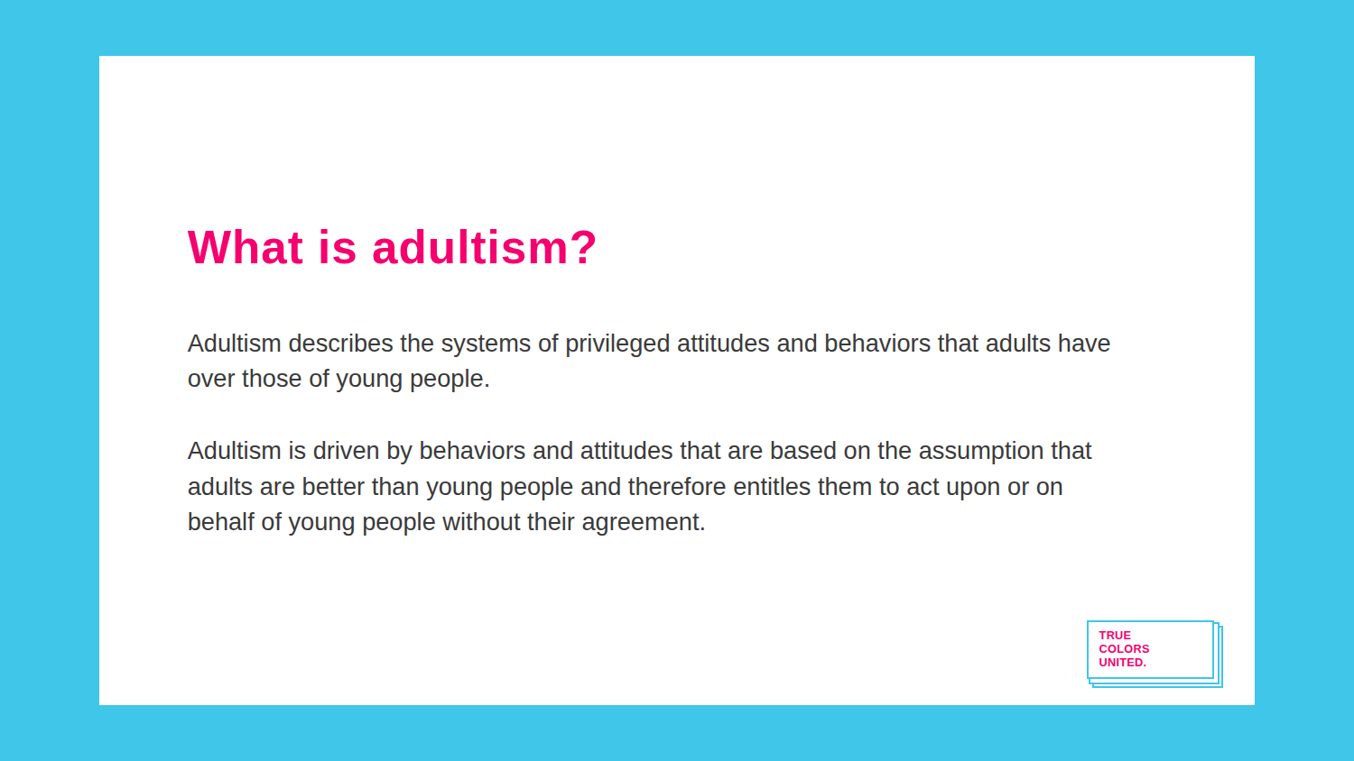What is adultism?
Adultism describes the systems of privileged attitudes and behaviors that adults have over those of young people.
Adultism is driven by behaviors and attitudes that are based on the assumption that adults are better than young people and therefore entitles them to act upon or on behalf of young people without their agreement.
TRUE COLORS UNITED.